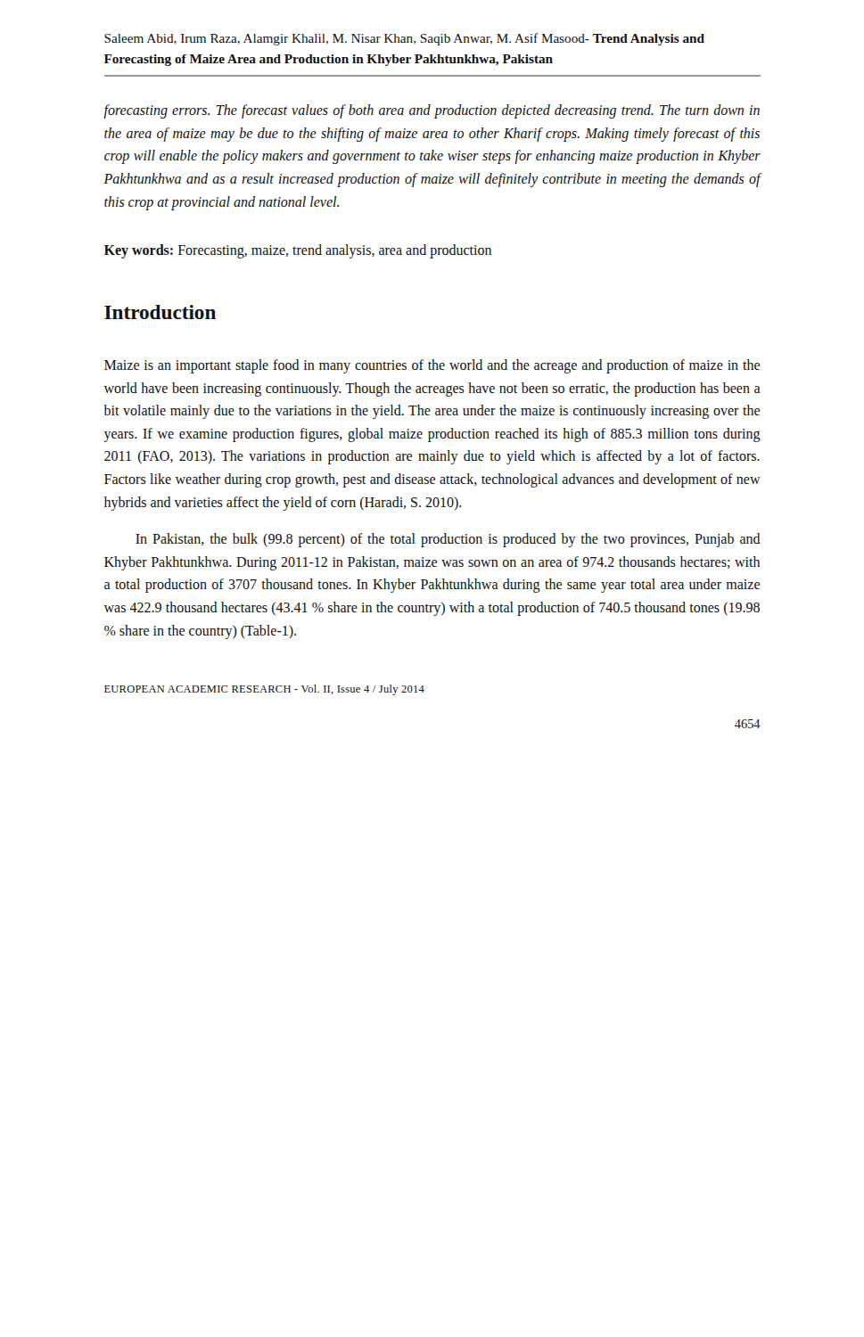Saleem Abid, Irum Raza, Alamgir Khalil, M. Nisar Khan, Saqib Anwar, M. Asif Masood- Trend Analysis and Forecasting of Maize Area and Production in Khyber Pakhtunkhwa, Pakistan
forecasting errors. The forecast values of both area and production depicted decreasing trend. The turn down in the area of maize may be due to the shifting of maize area to other Kharif crops. Making timely forecast of this crop will enable the policy makers and government to take wiser steps for enhancing maize production in Khyber Pakhtunkhwa and as a result increased production of maize will definitely contribute in meeting the demands of this crop at provincial and national level.
Key words: Forecasting, maize, trend analysis, area and production
Introduction
Maize is an important staple food in many countries of the world and the acreage and production of maize in the world have been increasing continuously. Though the acreages have not been so erratic, the production has been a bit volatile mainly due to the variations in the yield. The area under the maize is continuously increasing over the years. If we examine production figures, global maize production reached its high of 885.3 million tons during 2011 (FAO, 2013). The variations in production are mainly due to yield which is affected by a lot of factors. Factors like weather during crop growth, pest and disease attack, technological advances and development of new hybrids and varieties affect the yield of corn (Haradi, S. 2010).
In Pakistan, the bulk (99.8 percent) of the total production is produced by the two provinces, Punjab and Khyber Pakhtunkhwa. During 2011-12 in Pakistan, maize was sown on an area of 974.2 thousands hectares; with a total production of 3707 thousand tones. In Khyber Pakhtunkhwa during the same year total area under maize was 422.9 thousand hectares (43.41 % share in the country) with a total production of 740.5 thousand tones (19.98 % share in the country) (Table-1).
EUROPEAN ACADEMIC RESEARCH - Vol. II, Issue 4 / July 2014
4654